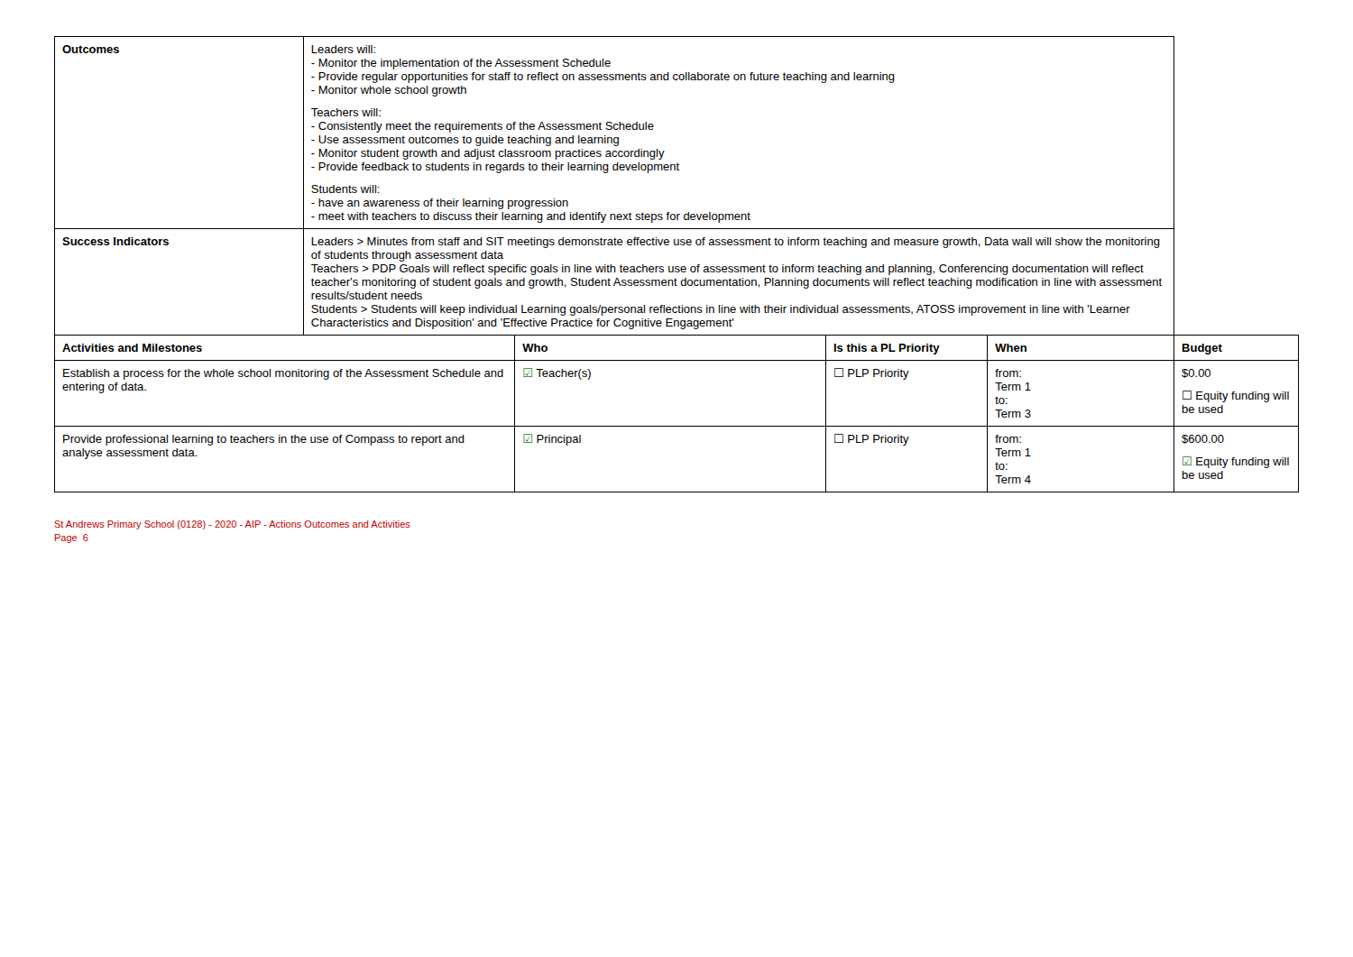| Outcomes | Leaders will: - Monitor the implementation of the Assessment Schedule - Provide regular opportunities for staff to reflect on assessments and collaborate on future teaching and learning - Monitor whole school growth Teachers will: - Consistently meet the requirements of the Assessment Schedule - Use assessment outcomes to guide teaching and learning - Monitor student growth and adjust classroom practices accordingly - Provide feedback to students in regards to their learning development Students will: - have an awareness of their learning progression - meet with teachers to discuss their learning and identify next steps for development |
| Success Indicators | Leaders > Minutes from staff and SIT meetings demonstrate effective use of assessment to inform teaching and measure growth, Data wall will show the monitoring of students through assessment data Teachers > PDP Goals will reflect specific goals in line with teachers use of assessment to inform teaching and planning, Conferencing documentation will reflect teacher's monitoring of student goals and growth, Student Assessment documentation, Planning documents will reflect teaching modification in line with assessment results/student needs Students > Students will keep individual Learning goals/personal reflections in line with their individual assessments, ATOSS improvement in line with 'Learner Characteristics and Disposition' and 'Effective Practice for Cognitive Engagement' |
| Activities and Milestones | Who | Is this a PL Priority | When | Budget |
| Establish a process for the whole school monitoring of the Assessment Schedule and entering of data. | ☑ Teacher(s) | ☐ PLP Priority | from: Term 1 to: Term 3 | $0.00 ☐ Equity funding will be used |
| Provide professional learning to teachers in the use of Compass to report and analyse assessment data. | ☑ Principal | ☐ PLP Priority | from: Term 1 to: Term 4 | $600.00 ☑ Equity funding will be used |
St Andrews Primary School (0128) - 2020 - AIP - Actions Outcomes and Activities
Page 6